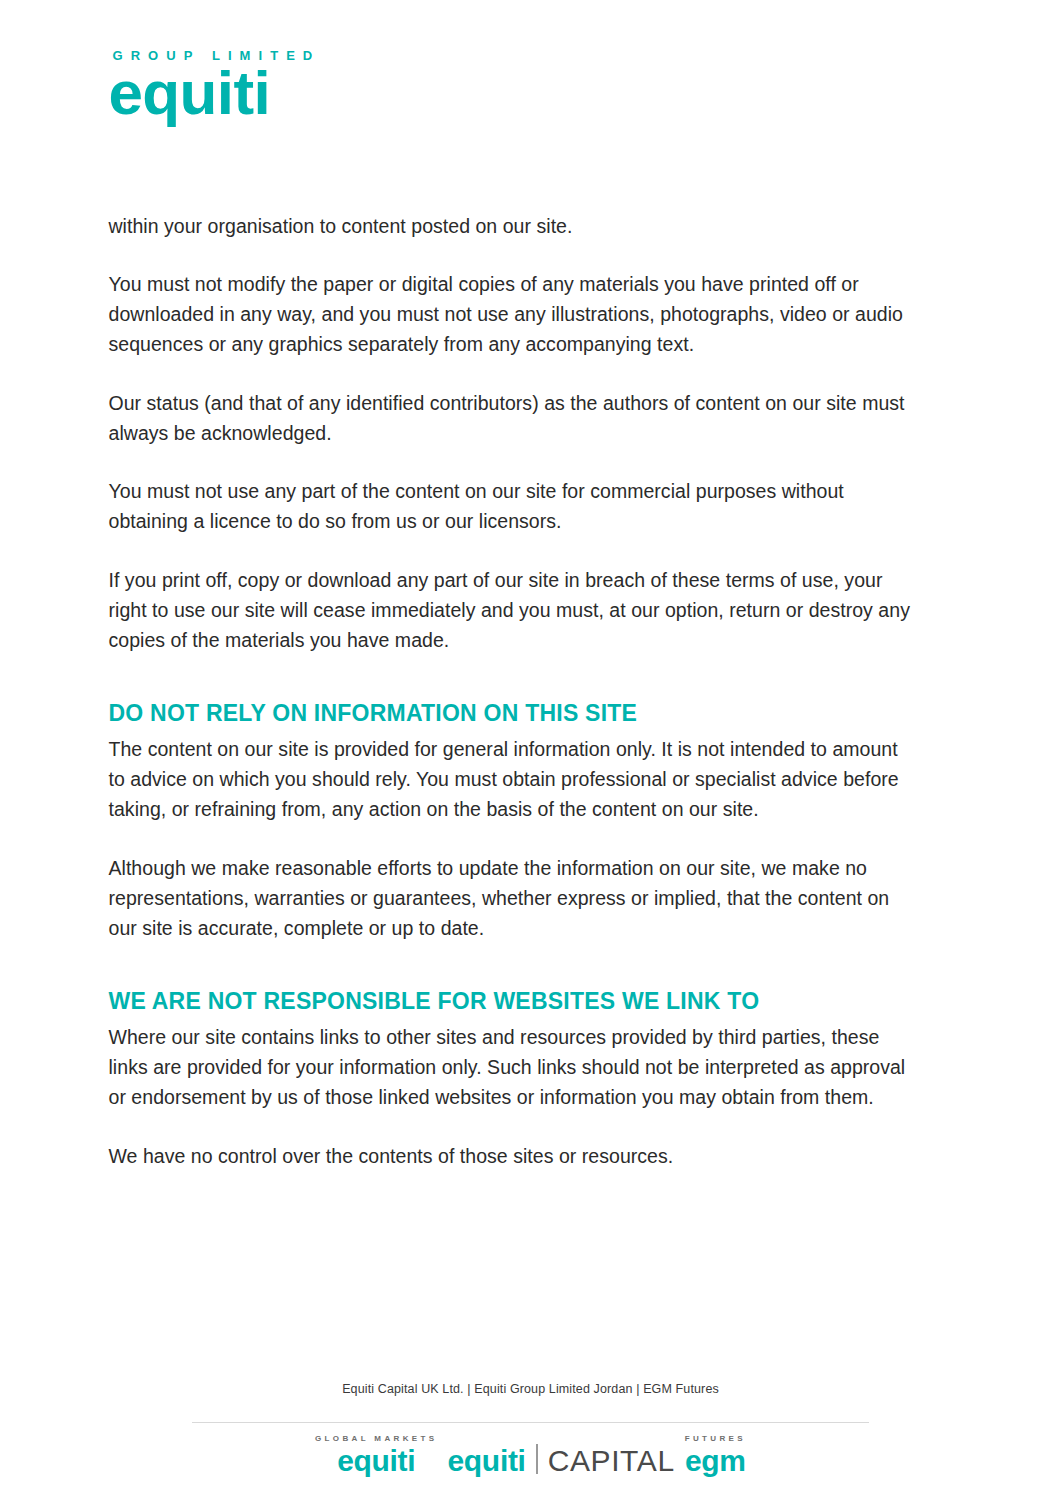Group Limited
equiti
within your organisation to content posted on our site.
You must not modify the paper or digital copies of any materials you have printed off or downloaded in any way, and you must not use any illustrations, photographs, video or audio sequences or any graphics separately from any accompanying text.
Our status (and that of any identified contributors) as the authors of content on our site must always be acknowledged.
You must not use any part of the content on our site for commercial purposes without obtaining a licence to do so from us or our licensors.
If you print off, copy or download any part of our site in breach of these terms of use, your right to use our site will cease immediately and you must, at our option, return or destroy any copies of the materials you have made.
Do not rely on information on this site
The content on our site is provided for general information only. It is not intended to amount to advice on which you should rely. You must obtain professional or specialist advice before taking, or refraining from, any action on the basis of the content on our site.
Although we make reasonable efforts to update the information on our site, we make no representations, warranties or guarantees, whether express or implied, that the content on our site is accurate, complete or up to date.
We are not responsible for websites we link to
Where our site contains links to other sites and resources provided by third parties, these links are provided for your information only. Such links should not be interpreted as approval or endorsement by us of those linked websites or information you may obtain from them.
We have no control over the contents of those sites or resources.
Equiti Capital UK Ltd. | Equiti Group Limited Jordan | EGM Futures
Global Markets equiti
equiti
CAPITAL
Futures egm